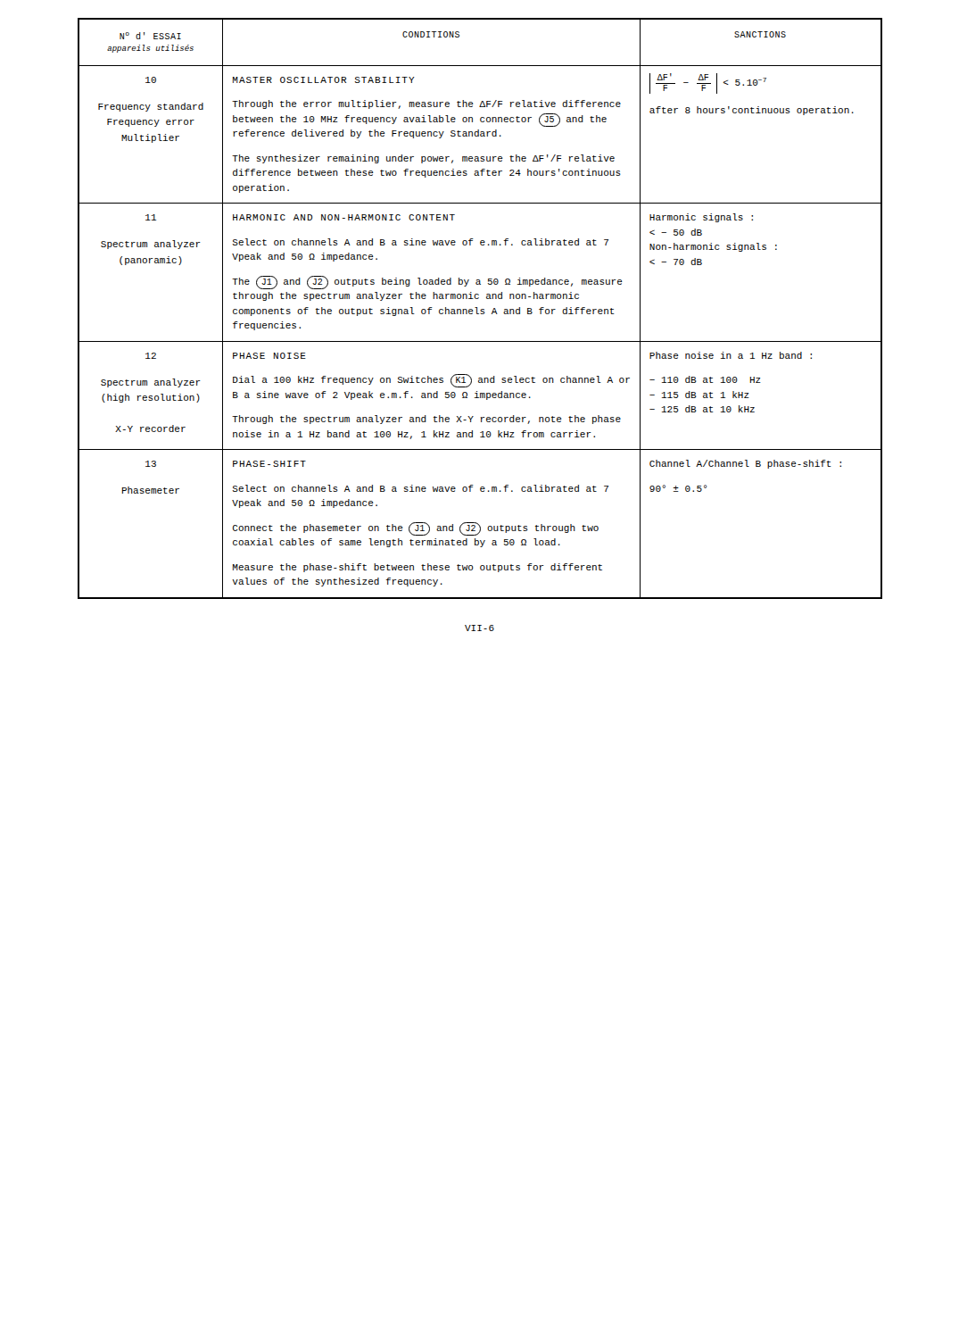| N o d' ESSAI appareils utilisés | CONDITIONS | SANCTIONS |
| --- | --- | --- |
| 10 Frequency standard Frequency error Multiplier | MASTER OSCILLATOR STABILITY Through the error multiplier, measure the ΔF/F relative difference between the 10 MHz frequency available on connector J5 and the reference delivered by the Frequency Standard. The synthesizer remaining under power, measure the ΔF'/F relative difference between these two frequencies after 24 hours'continuous operation. | ΔF' F − ΔF F < 5.10 −7 after 8 hours'continuous operation. |
| 11 Spectrum analyzer (panoramic) | HARMONIC AND NON-HARMONIC CONTENT Select on channels A and B a sine wave of e.m.f. calibrated at 7 Vpeak and 50 Ω impedance. The J1 and J2 outputs being loaded by a 50 Ω impedance, measure through the spectrum analyzer the harmonic and non-harmonic components of the output signal of channels A and B for different frequencies. | Harmonic signals : < − 50 dB Non-harmonic signals : < − 70 dB |
| 12 Spectrum analyzer (high resolution) X-Y recorder | PHASE NOISE Dial a 100 kHz frequency on Switches K1 and select on channel A or B a sine wave of 2 Vpeak e.m.f. and 50 Ω impedance. Through the spectrum analyzer and the X-Y recorder, note the phase noise in a 1 Hz band at 100 Hz, 1 kHz and 10 kHz from carrier. | Phase noise in a 1 Hz band : − 110 dB at 100 Hz − 115 dB at 1 kHz − 125 dB at 10 kHz |
| 13 Phasemeter | PHASE-SHIFT Select on channels A and B a sine wave of e.m.f. calibrated at 7 Vpeak and 50 Ω impedance. Connect the phasemeter on the J1 and J2 outputs through two coaxial cables of same length terminated by a 50 Ω load. Measure the phase-shift between these two outputs for different values of the synthesized frequency. | Channel A/Channel B phase-shift : 90° ± 0.5° |
VII-6